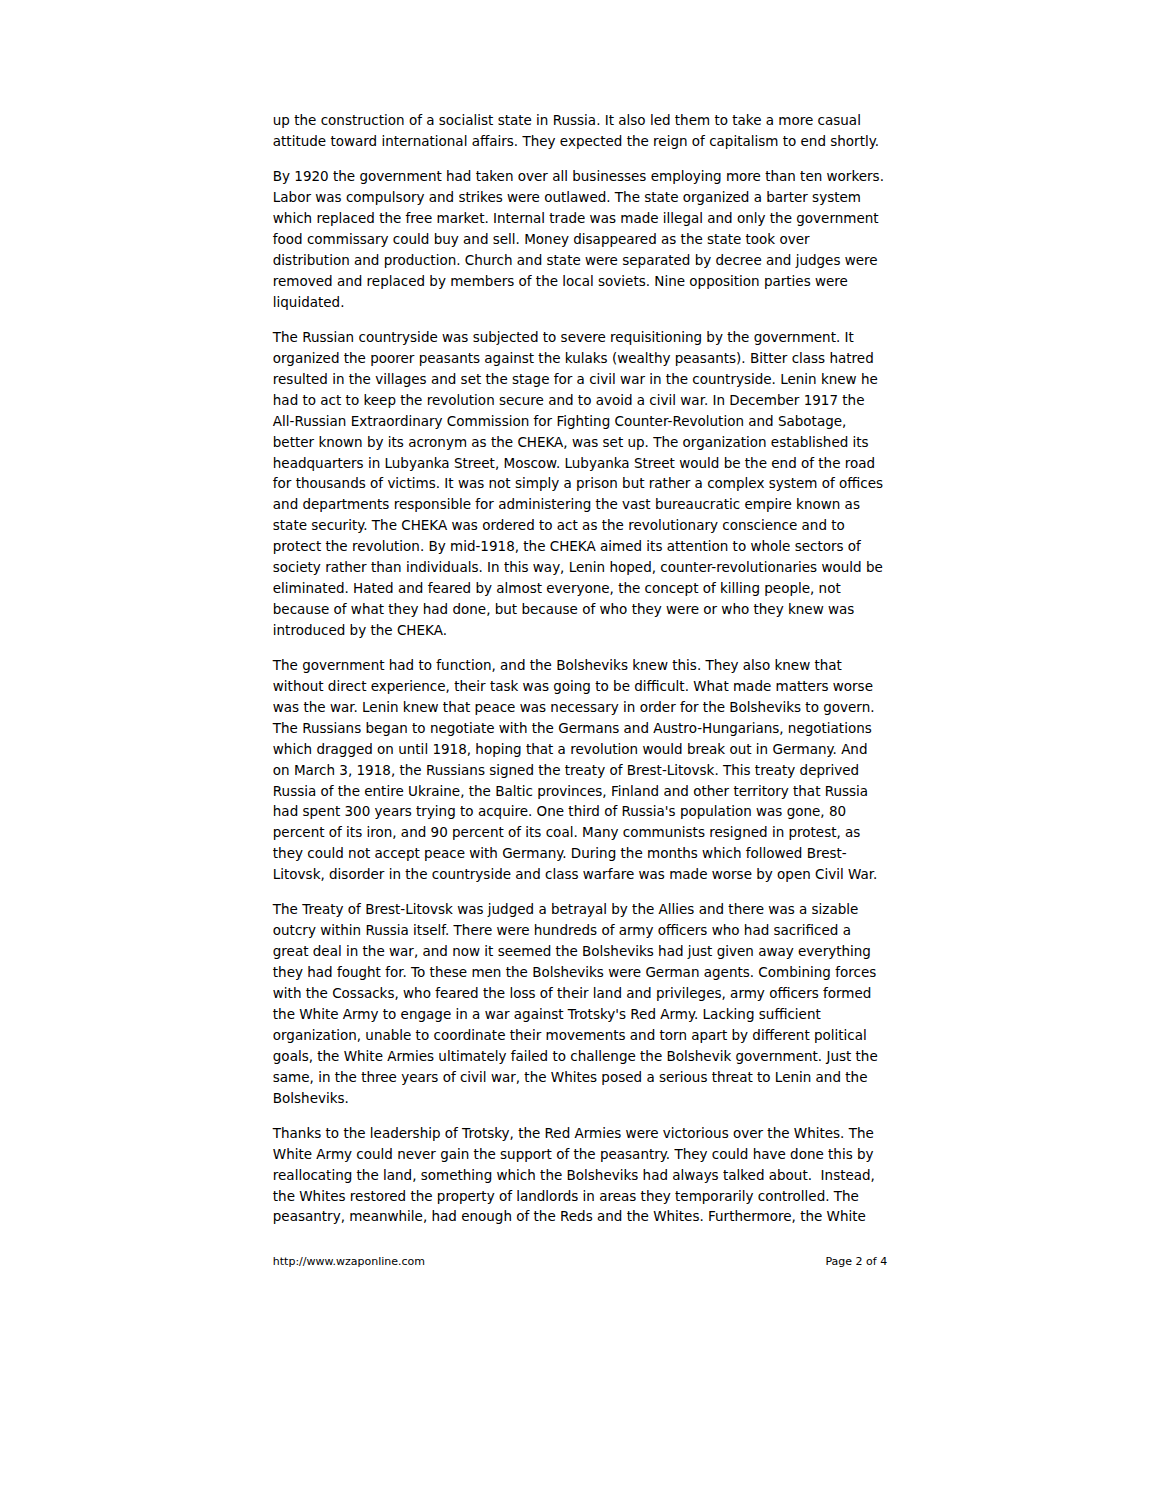up the construction of a socialist state in Russia. It also led them to take a more casual attitude toward international affairs. They expected the reign of capitalism to end shortly.
By 1920 the government had taken over all businesses employing more than ten workers. Labor was compulsory and strikes were outlawed. The state organized a barter system which replaced the free market. Internal trade was made illegal and only the government food commissary could buy and sell. Money disappeared as the state took over distribution and production. Church and state were separated by decree and judges were removed and replaced by members of the local soviets. Nine opposition parties were liquidated.
The Russian countryside was subjected to severe requisitioning by the government. It organized the poorer peasants against the kulaks (wealthy peasants). Bitter class hatred resulted in the villages and set the stage for a civil war in the countryside. Lenin knew he had to act to keep the revolution secure and to avoid a civil war. In December 1917 the All-Russian Extraordinary Commission for Fighting Counter-Revolution and Sabotage, better known by its acronym as the CHEKA, was set up. The organization established its headquarters in Lubyanka Street, Moscow. Lubyanka Street would be the end of the road for thousands of victims. It was not simply a prison but rather a complex system of offices and departments responsible for administering the vast bureaucratic empire known as state security. The CHEKA was ordered to act as the revolutionary conscience and to protect the revolution. By mid-1918, the CHEKA aimed its attention to whole sectors of society rather than individuals. In this way, Lenin hoped, counter-revolutionaries would be eliminated. Hated and feared by almost everyone, the concept of killing people, not because of what they had done, but because of who they were or who they knew was introduced by the CHEKA.
The government had to function, and the Bolsheviks knew this. They also knew that without direct experience, their task was going to be difficult. What made matters worse was the war. Lenin knew that peace was necessary in order for the Bolsheviks to govern. The Russians began to negotiate with the Germans and Austro-Hungarians, negotiations which dragged on until 1918, hoping that a revolution would break out in Germany. And on March 3, 1918, the Russians signed the treaty of Brest-Litovsk. This treaty deprived Russia of the entire Ukraine, the Baltic provinces, Finland and other territory that Russia had spent 300 years trying to acquire. One third of Russia's population was gone, 80 percent of its iron, and 90 percent of its coal. Many communists resigned in protest, as they could not accept peace with Germany. During the months which followed Brest-Litovsk, disorder in the countryside and class warfare was made worse by open Civil War.
The Treaty of Brest-Litovsk was judged a betrayal by the Allies and there was a sizable outcry within Russia itself. There were hundreds of army officers who had sacrificed a great deal in the war, and now it seemed the Bolsheviks had just given away everything they had fought for. To these men the Bolsheviks were German agents. Combining forces with the Cossacks, who feared the loss of their land and privileges, army officers formed the White Army to engage in a war against Trotsky's Red Army. Lacking sufficient organization, unable to coordinate their movements and torn apart by different political goals, the White Armies ultimately failed to challenge the Bolshevik government. Just the same, in the three years of civil war, the Whites posed a serious threat to Lenin and the Bolsheviks.
Thanks to the leadership of Trotsky, the Red Armies were victorious over the Whites. The White Army could never gain the support of the peasantry. They could have done this by reallocating the land, something which the Bolsheviks had always talked about. Instead, the Whites restored the property of landlords in areas they temporarily controlled. The peasantry, meanwhile, had enough of the Reds and the Whites. Furthermore, the White
http://www.wzaponline.com Page 2 of 4